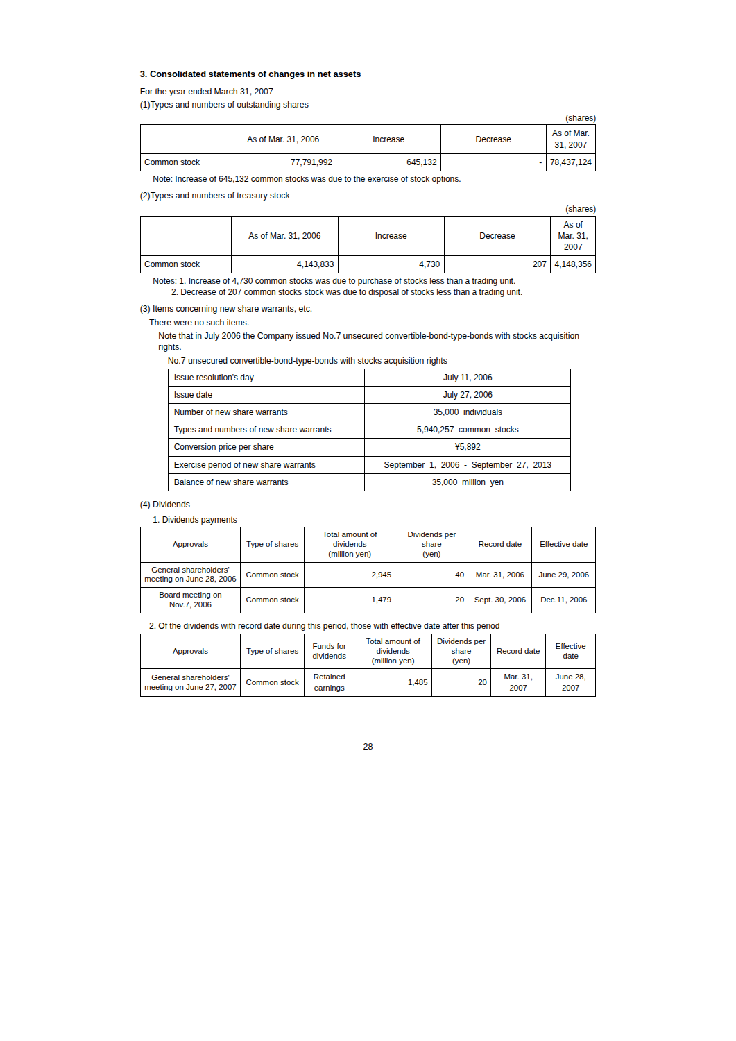3. Consolidated statements of changes in net assets
For the year ended March 31, 2007
(1)Types and numbers of outstanding shares
(shares)
| | As of Mar. 31, 2006 | Increase | Decrease | As of Mar. 31, 2007 |
| --- | --- | --- | --- | --- |
| Common stock | 77,791,992 | 645,132 | - | 78,437,124 |
Note: Increase of 645,132 common stocks was due to the exercise of stock options.
(2)Types and numbers of treasury stock
(shares)
| | As of Mar. 31, 2006 | Increase | Decrease | As of Mar. 31, 2007 |
| --- | --- | --- | --- | --- |
| Common stock | 4,143,833 | 4,730 | 207 | 4,148,356 |
Notes: 1. Increase of 4,730 common stocks was due to purchase of stocks less than a trading unit.
2. Decrease of 207 common stocks stock was due to disposal of stocks less than a trading unit.
(3) Items concerning new share warrants, etc.
There were no such items.
Note that in July 2006 the Company issued No.7 unsecured convertible-bond-type-bonds with stocks acquisition rights.
No.7 unsecured convertible-bond-type-bonds with stocks acquisition rights
| Issue resolution's day | July 11, 2006 |
| Issue date | July 27, 2006 |
| Number of new share warrants | 35,000 individuals |
| Types and numbers of new share warrants | 5,940,257 common stocks |
| Conversion price per share | ¥5,892 |
| Exercise period of new share warrants | September 1, 2006 - September 27, 2013 |
| Balance of new share warrants | 35,000 million yen |
(4) Dividends
1. Dividends payments
| Approvals | Type of shares | Total amount of dividends (million yen) | Dividends per share (yen) | Record date | Effective date |
| --- | --- | --- | --- | --- | --- |
| General shareholders' meeting on June 28, 2006 | Common stock | 2,945 | 40 | Mar. 31, 2006 | June 29, 2006 |
| Board meeting on Nov.7, 2006 | Common stock | 1,479 | 20 | Sept. 30, 2006 | Dec.11, 2006 |
2. Of the dividends with record date during this period, those with effective date after this period
| Approvals | Type of shares | Funds for dividends | Total amount of dividends (million yen) | Dividends per share (yen) | Record date | Effective date |
| --- | --- | --- | --- | --- | --- | --- |
| General shareholders' meeting on June 27, 2007 | Common stock | Retained earnings | 1,485 | 20 | Mar. 31, 2007 | June 28, 2007 |
28